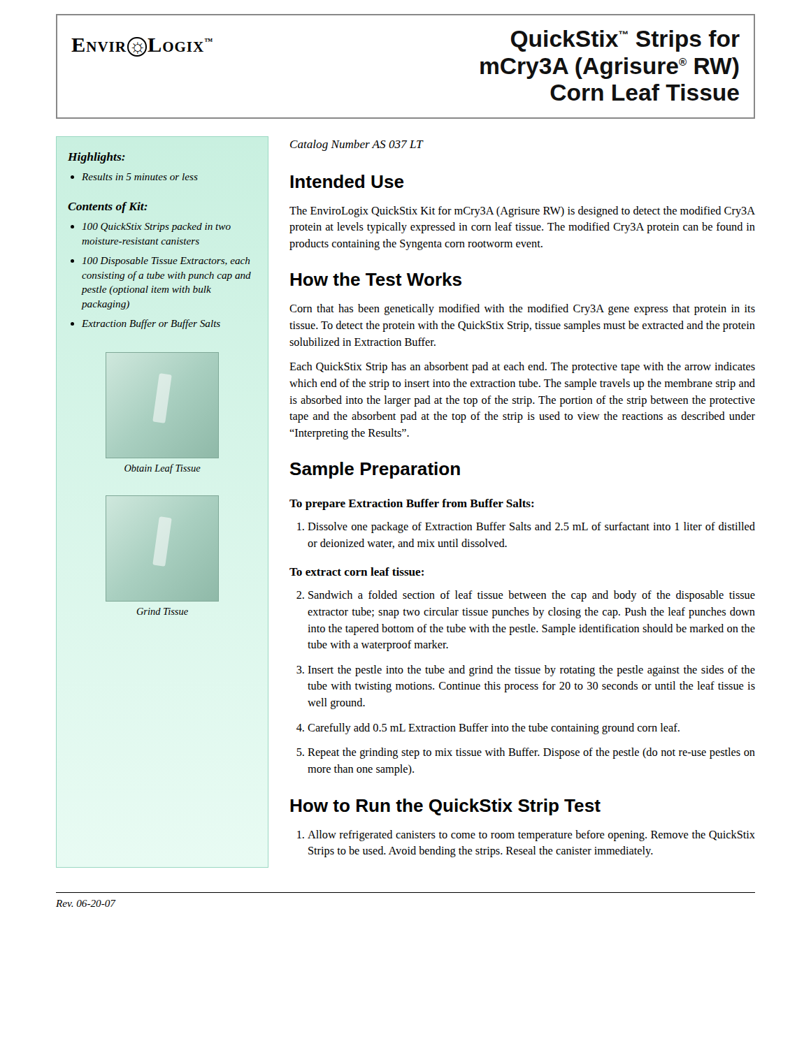Envir☼Logix™
QuickStix™ Strips for
mCry3A (Agrisure® RW)
Corn Leaf Tissue
Highlights:
Results in 5 minutes or less
Contents of Kit:
100 QuickStix Strips packed in two moisture-resistant canisters
100 Disposable Tissue Extractors, each consisting of a tube with punch cap and pestle (optional item with bulk packaging)
Extraction Buffer or Buffer Salts
Obtain Leaf Tissue
Grind Tissue
Catalog Number AS 037 LT
Intended Use
The EnviroLogix QuickStix Kit for mCry3A (Agrisure RW) is designed to detect the modified Cry3A protein at levels typically expressed in corn leaf tissue. The modified Cry3A protein can be found in products containing the Syngenta corn rootworm event.
How the Test Works
Corn that has been genetically modified with the modified Cry3A gene express that protein in its tissue. To detect the protein with the QuickStix Strip, tissue samples must be extracted and the protein solubilized in Extraction Buffer.
Each QuickStix Strip has an absorbent pad at each end. The protective tape with the arrow indicates which end of the strip to insert into the extraction tube. The sample travels up the membrane strip and is absorbed into the larger pad at the top of the strip. The portion of the strip between the protective tape and the absorbent pad at the top of the strip is used to view the reactions as described under “Interpreting the Results”.
Sample Preparation
To prepare Extraction Buffer from Buffer Salts:
Dissolve one package of Extraction Buffer Salts and 2.5 mL of surfactant into 1 liter of distilled or deionized water, and mix until dissolved.
To extract corn leaf tissue:
Sandwich a folded section of leaf tissue between the cap and body of the disposable tissue extractor tube; snap two circular tissue punches by closing the cap. Push the leaf punches down into the tapered bottom of the tube with the pestle. Sample identification should be marked on the tube with a waterproof marker.
Insert the pestle into the tube and grind the tissue by rotating the pestle against the sides of the tube with twisting motions. Continue this process for 20 to 30 seconds or until the leaf tissue is well ground.
Carefully add 0.5 mL Extraction Buffer into the tube containing ground corn leaf.
Repeat the grinding step to mix tissue with Buffer. Dispose of the pestle (do not re-use pestles on more than one sample).
How to Run the QuickStix Strip Test
Allow refrigerated canisters to come to room temperature before opening. Remove the QuickStix Strips to be used. Avoid bending the strips. Reseal the canister immediately.
Rev. 06-20-07